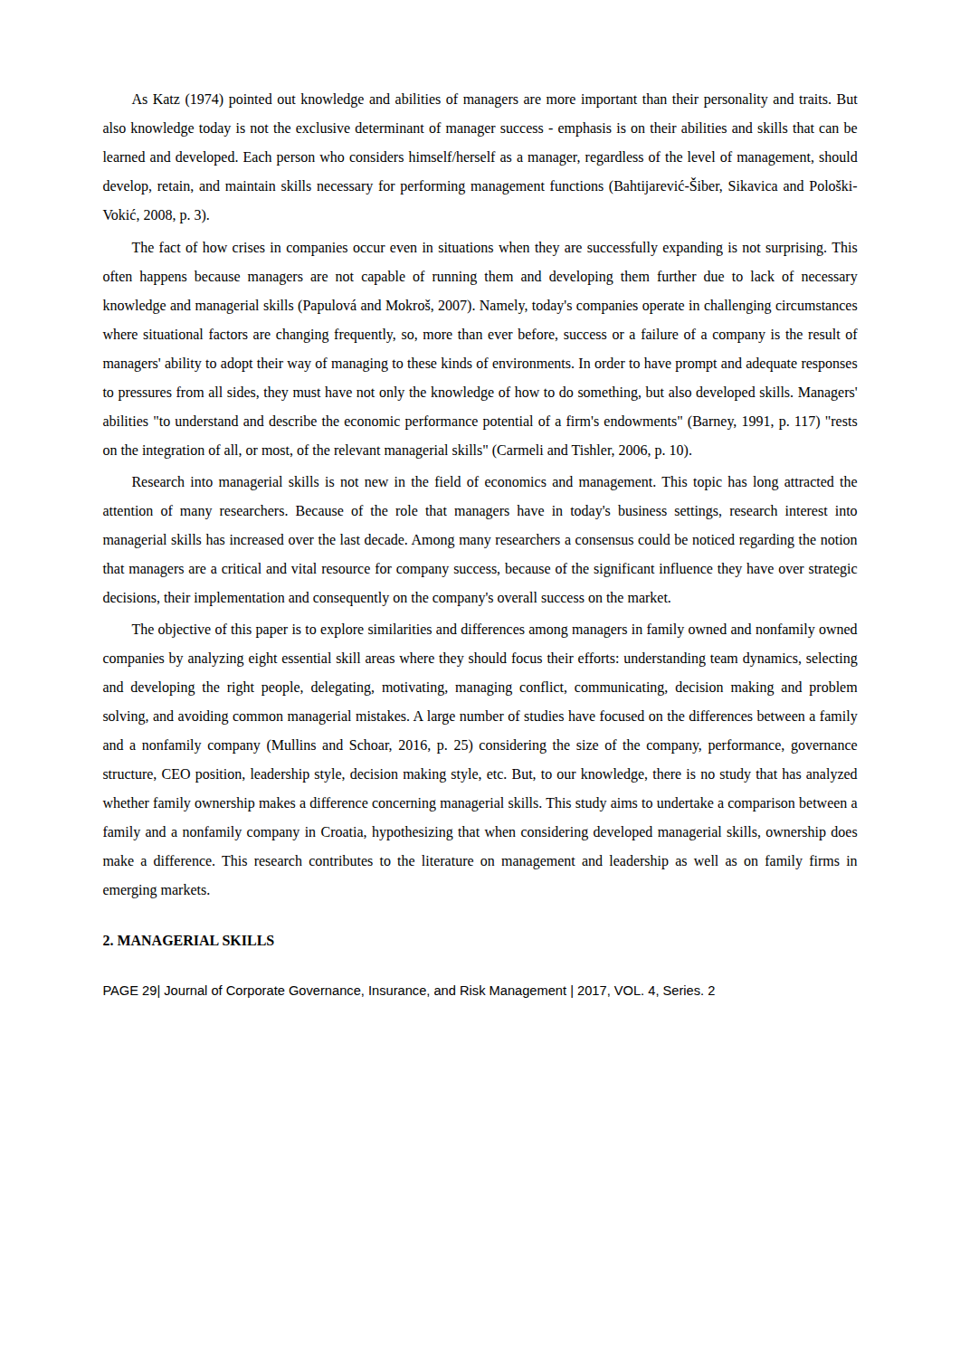As Katz (1974) pointed out knowledge and abilities of managers are more important than their personality and traits. But also knowledge today is not the exclusive determinant of manager success - emphasis is on their abilities and skills that can be learned and developed. Each person who considers himself/herself as a manager, regardless of the level of management, should develop, retain, and maintain skills necessary for performing management functions (Bahtijarević-Šiber, Sikavica and Pološki-Vokić, 2008, p. 3).
The fact of how crises in companies occur even in situations when they are successfully expanding is not surprising. This often happens because managers are not capable of running them and developing them further due to lack of necessary knowledge and managerial skills (Papulová and Mokroš, 2007). Namely, today's companies operate in challenging circumstances where situational factors are changing frequently, so, more than ever before, success or a failure of a company is the result of managers' ability to adopt their way of managing to these kinds of environments. In order to have prompt and adequate responses to pressures from all sides, they must have not only the knowledge of how to do something, but also developed skills. Managers' abilities "to understand and describe the economic performance potential of a firm's endowments" (Barney, 1991, p. 117) "rests on the integration of all, or most, of the relevant managerial skills" (Carmeli and Tishler, 2006, p. 10).
Research into managerial skills is not new in the field of economics and management. This topic has long attracted the attention of many researchers. Because of the role that managers have in today's business settings, research interest into managerial skills has increased over the last decade. Among many researchers a consensus could be noticed regarding the notion that managers are a critical and vital resource for company success, because of the significant influence they have over strategic decisions, their implementation and consequently on the company's overall success on the market.
The objective of this paper is to explore similarities and differences among managers in family owned and nonfamily owned companies by analyzing eight essential skill areas where they should focus their efforts: understanding team dynamics, selecting and developing the right people, delegating, motivating, managing conflict, communicating, decision making and problem solving, and avoiding common managerial mistakes. A large number of studies have focused on the differences between a family and a nonfamily company (Mullins and Schoar, 2016, p. 25) considering the size of the company, performance, governance structure, CEO position, leadership style, decision making style, etc. But, to our knowledge, there is no study that has analyzed whether family ownership makes a difference concerning managerial skills. This study aims to undertake a comparison between a family and a nonfamily company in Croatia, hypothesizing that when considering developed managerial skills, ownership does make a difference. This research contributes to the literature on management and leadership as well as on family firms in emerging markets.
2. MANAGERIAL SKILLS
PAGE 29| Journal of Corporate Governance, Insurance, and Risk Management | 2017, VOL. 4, Series. 2